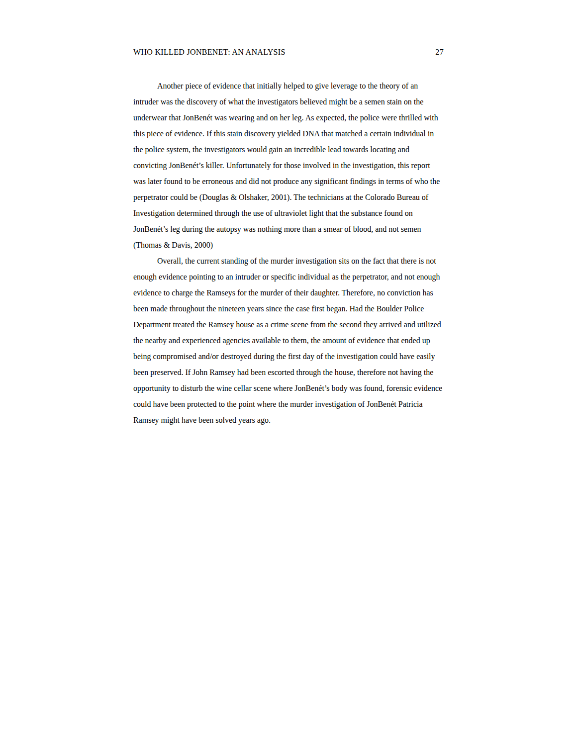Who Killed JonBenet: An Analysis 27
Another piece of evidence that initially helped to give leverage to the theory of an intruder was the discovery of what the investigators believed might be a semen stain on the underwear that JonBenét was wearing and on her leg. As expected, the police were thrilled with this piece of evidence. If this stain discovery yielded DNA that matched a certain individual in the police system, the investigators would gain an incredible lead towards locating and convicting JonBenét’s killer. Unfortunately for those involved in the investigation, this report was later found to be erroneous and did not produce any significant findings in terms of who the perpetrator could be (Douglas & Olshaker, 2001). The technicians at the Colorado Bureau of Investigation determined through the use of ultraviolet light that the substance found on JonBenét’s leg during the autopsy was nothing more than a smear of blood, and not semen (Thomas & Davis, 2000)
Overall, the current standing of the murder investigation sits on the fact that there is not enough evidence pointing to an intruder or specific individual as the perpetrator, and not enough evidence to charge the Ramseys for the murder of their daughter. Therefore, no conviction has been made throughout the nineteen years since the case first began. Had the Boulder Police Department treated the Ramsey house as a crime scene from the second they arrived and utilized the nearby and experienced agencies available to them, the amount of evidence that ended up being compromised and/or destroyed during the first day of the investigation could have easily been preserved. If John Ramsey had been escorted through the house, therefore not having the opportunity to disturb the wine cellar scene where JonBenét’s body was found, forensic evidence could have been protected to the point where the murder investigation of JonBenét Patricia Ramsey might have been solved years ago.